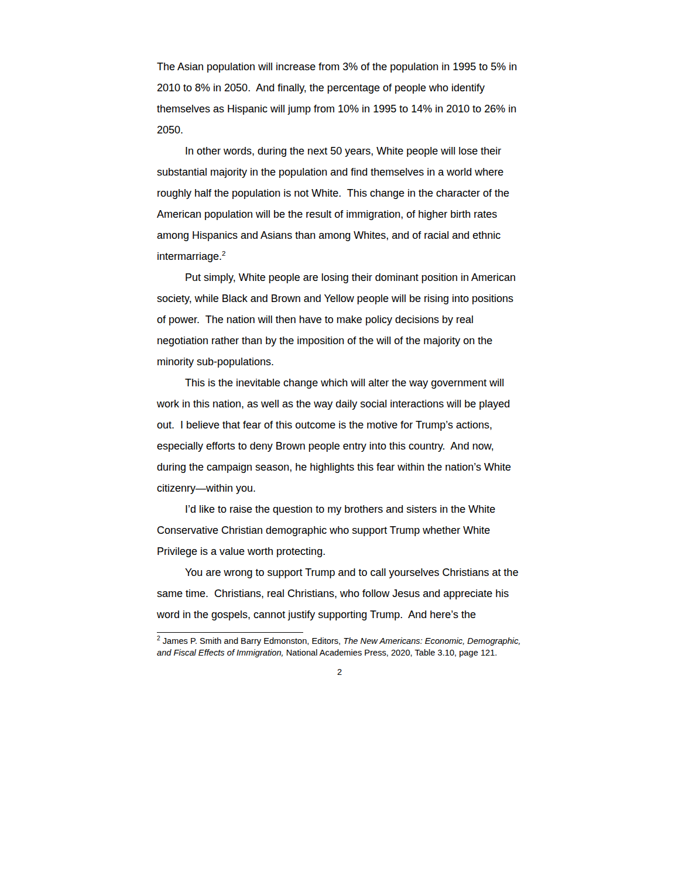The Asian population will increase from 3% of the population in 1995 to 5% in 2010 to 8% in 2050. And finally, the percentage of people who identify themselves as Hispanic will jump from 10% in 1995 to 14% in 2010 to 26% in 2050.
In other words, during the next 50 years, White people will lose their substantial majority in the population and find themselves in a world where roughly half the population is not White. This change in the character of the American population will be the result of immigration, of higher birth rates among Hispanics and Asians than among Whites, and of racial and ethnic intermarriage.2
Put simply, White people are losing their dominant position in American society, while Black and Brown and Yellow people will be rising into positions of power. The nation will then have to make policy decisions by real negotiation rather than by the imposition of the will of the majority on the minority sub-populations.
This is the inevitable change which will alter the way government will work in this nation, as well as the way daily social interactions will be played out. I believe that fear of this outcome is the motive for Trump’s actions, especially efforts to deny Brown people entry into this country. And now, during the campaign season, he highlights this fear within the nation’s White citizenry—within you.
I’d like to raise the question to my brothers and sisters in the White Conservative Christian demographic who support Trump whether White Privilege is a value worth protecting.
You are wrong to support Trump and to call yourselves Christians at the same time. Christians, real Christians, who follow Jesus and appreciate his word in the gospels, cannot justify supporting Trump. And here’s the
2 James P. Smith and Barry Edmonston, Editors, The New Americans: Economic, Demographic, and Fiscal Effects of Immigration, National Academies Press, 2020, Table 3.10, page 121.
2